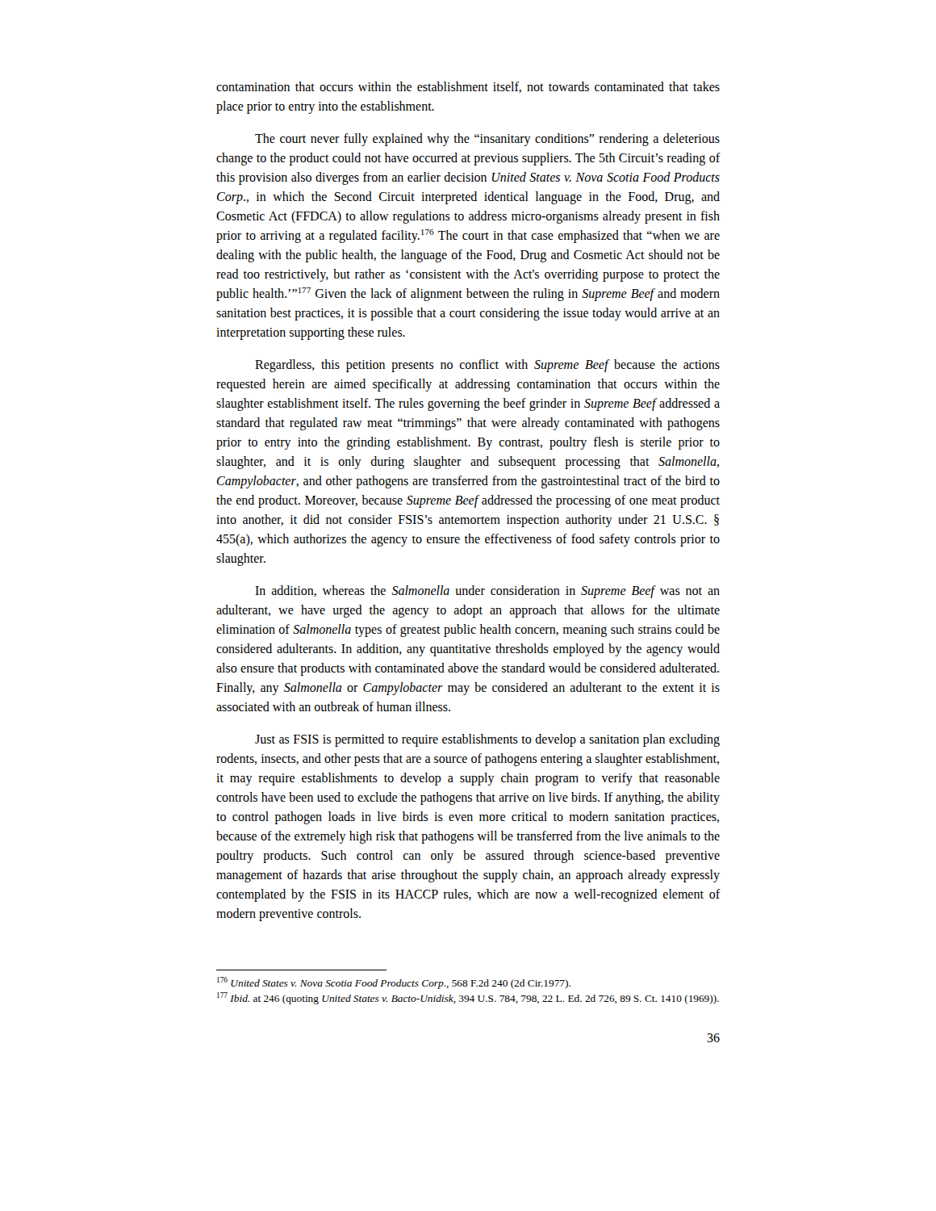contamination that occurs within the establishment itself, not towards contaminated that takes place prior to entry into the establishment.
The court never fully explained why the “insanitary conditions” rendering a deleterious change to the product could not have occurred at previous suppliers. The 5th Circuit’s reading of this provision also diverges from an earlier decision United States v. Nova Scotia Food Products Corp., in which the Second Circuit interpreted identical language in the Food, Drug, and Cosmetic Act (FFDCA) to allow regulations to address micro-organisms already present in fish prior to arriving at a regulated facility.176 The court in that case emphasized that “when we are dealing with the public health, the language of the Food, Drug and Cosmetic Act should not be read too restrictively, but rather as ‘consistent with the Act's overriding purpose to protect the public health.’”177 Given the lack of alignment between the ruling in Supreme Beef and modern sanitation best practices, it is possible that a court considering the issue today would arrive at an interpretation supporting these rules.
Regardless, this petition presents no conflict with Supreme Beef because the actions requested herein are aimed specifically at addressing contamination that occurs within the slaughter establishment itself. The rules governing the beef grinder in Supreme Beef addressed a standard that regulated raw meat “trimmings” that were already contaminated with pathogens prior to entry into the grinding establishment. By contrast, poultry flesh is sterile prior to slaughter, and it is only during slaughter and subsequent processing that Salmonella, Campylobacter, and other pathogens are transferred from the gastrointestinal tract of the bird to the end product. Moreover, because Supreme Beef addressed the processing of one meat product into another, it did not consider FSIS’s antemortem inspection authority under 21 U.S.C. § 455(a), which authorizes the agency to ensure the effectiveness of food safety controls prior to slaughter.
In addition, whereas the Salmonella under consideration in Supreme Beef was not an adulterant, we have urged the agency to adopt an approach that allows for the ultimate elimination of Salmonella types of greatest public health concern, meaning such strains could be considered adulterants. In addition, any quantitative thresholds employed by the agency would also ensure that products with contaminated above the standard would be considered adulterated. Finally, any Salmonella or Campylobacter may be considered an adulterant to the extent it is associated with an outbreak of human illness.
Just as FSIS is permitted to require establishments to develop a sanitation plan excluding rodents, insects, and other pests that are a source of pathogens entering a slaughter establishment, it may require establishments to develop a supply chain program to verify that reasonable controls have been used to exclude the pathogens that arrive on live birds. If anything, the ability to control pathogen loads in live birds is even more critical to modern sanitation practices, because of the extremely high risk that pathogens will be transferred from the live animals to the poultry products. Such control can only be assured through science-based preventive management of hazards that arise throughout the supply chain, an approach already expressly contemplated by the FSIS in its HACCP rules, which are now a well-recognized element of modern preventive controls.
176 United States v. Nova Scotia Food Products Corp., 568 F.2d 240 (2d Cir.1977).
177 Ibid. at 246 (quoting United States v. Bacto-Unidisk, 394 U.S. 784, 798, 22 L. Ed. 2d 726, 89 S. Ct. 1410 (1969)).
36